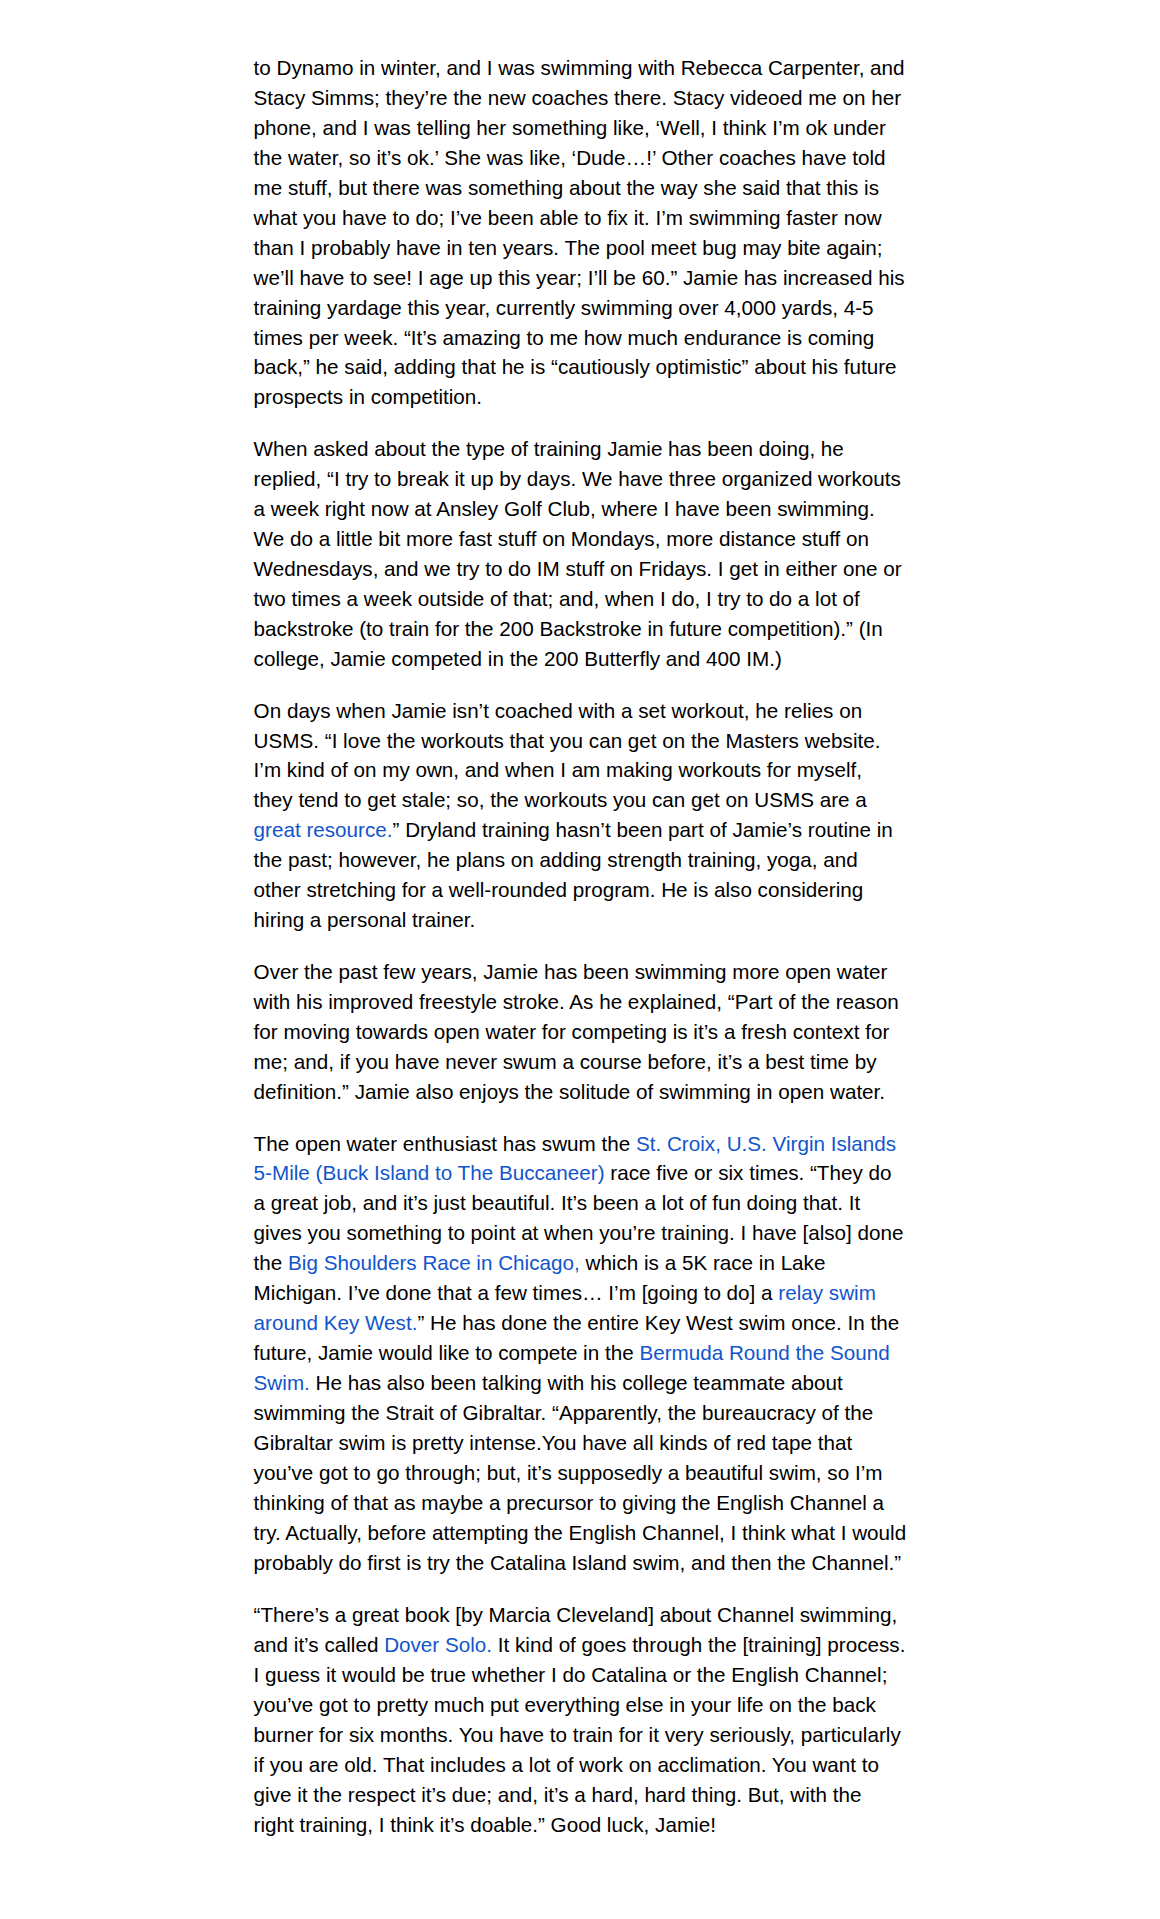to Dynamo in winter, and I was swimming with Rebecca Carpenter, and Stacy Simms; they’re the new coaches there. Stacy videoed me on her phone, and I was telling her something like, ‘Well, I think I’m ok under the water, so it’s ok.’ She was like, ‘Dude…!’ Other coaches have told me stuff, but there was something about the way she said that this is what you have to do; I’ve been able to fix it. I’m swimming faster now than I probably have in ten years. The pool meet bug may bite again; we’ll have to see! I age up this year; I’ll be 60.” Jamie has increased his training yardage this year, currently swimming over 4,000 yards, 4-5 times per week. “It’s amazing to me how much endurance is coming back,” he said, adding that he is “cautiously optimistic” about his future prospects in competition.
When asked about the type of training Jamie has been doing, he replied, “I try to break it up by days. We have three organized workouts a week right now at Ansley Golf Club, where I have been swimming. We do a little bit more fast stuff on Mondays, more distance stuff on Wednesdays, and we try to do IM stuff on Fridays. I get in either one or two times a week outside of that; and, when I do, I try to do a lot of backstroke (to train for the 200 Backstroke in future competition).” (In college, Jamie competed in the 200 Butterfly and 400 IM.)
On days when Jamie isn’t coached with a set workout, he relies on USMS. “I love the workouts that you can get on the Masters website. I’m kind of on my own, and when I am making workouts for myself, they tend to get stale; so, the workouts you can get on USMS are a great resource.” Dryland training hasn’t been part of Jamie’s routine in the past; however, he plans on adding strength training, yoga, and other stretching for a well-rounded program. He is also considering hiring a personal trainer.
Over the past few years, Jamie has been swimming more open water with his improved freestyle stroke. As he explained, “Part of the reason for moving towards open water for competing is it’s a fresh context for me; and, if you have never swum a course before, it’s a best time by definition.” Jamie also enjoys the solitude of swimming in open water.
The open water enthusiast has swum the St. Croix, U.S. Virgin Islands 5-Mile (Buck Island to The Buccaneer) race five or six times. “They do a great job, and it’s just beautiful. It’s been a lot of fun doing that. It gives you something to point at when you’re training. I have [also] done the Big Shoulders Race in Chicago, which is a 5K race in Lake Michigan. I’ve done that a few times… I’m [going to do] a relay swim around Key West.” He has done the entire Key West swim once. In the future, Jamie would like to compete in the Bermuda Round the Sound Swim. He has also been talking with his college teammate about swimming the Strait of Gibraltar. “Apparently, the bureaucracy of the Gibraltar swim is pretty intense.You have all kinds of red tape that you’ve got to go through; but, it’s supposedly a beautiful swim, so I’m thinking of that as maybe a precursor to giving the English Channel a try. Actually, before attempting the English Channel, I think what I would probably do first is try the Catalina Island swim, and then the Channel.”
“There’s a great book [by Marcia Cleveland] about Channel swimming, and it’s called Dover Solo. It kind of goes through the [training] process. I guess it would be true whether I do Catalina or the English Channel; you’ve got to pretty much put everything else in your life on the back burner for six months. You have to train for it very seriously, particularly if you are old. That includes a lot of work on acclimation. You want to give it the respect it’s due; and, it’s a hard, hard thing. But, with the right training, I think it’s doable.” Good luck, Jamie!